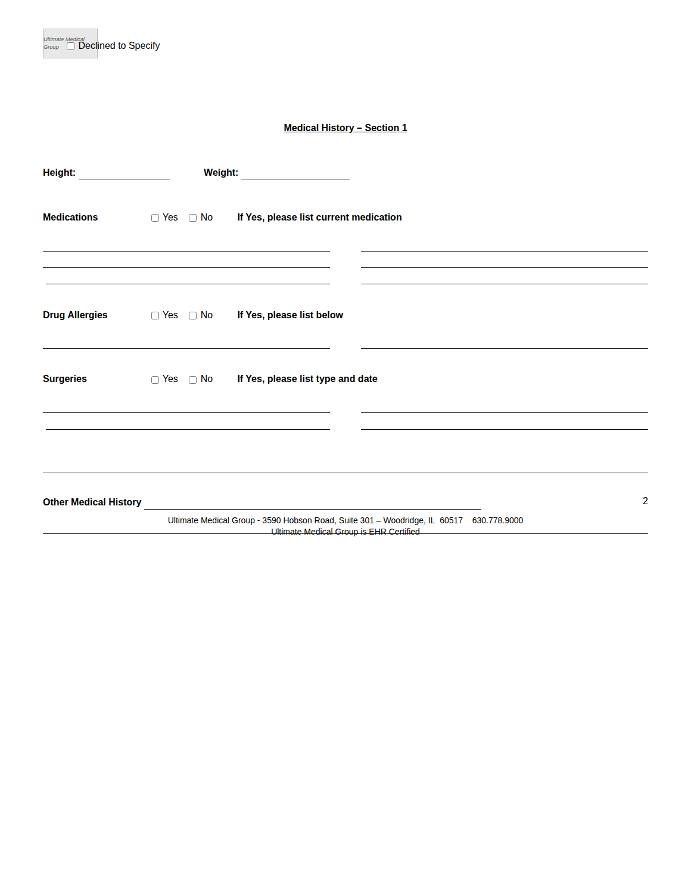Ultimate Medical Group
Declined to Specify
Medical History – Section 1
Height: Weight:
| Medications | Yes No | If Yes, please list current medication |
| Drug Allergies | Yes No | If Yes, please list below |
| Surgeries | Yes No | If Yes, please list type and date |
Other Medical History
2
Ultimate Medical Group - 3590 Hobson Road, Suite 301 – Woodridge, IL 60517 630.778.9000
Ultimate Medical Group is EHR Certified